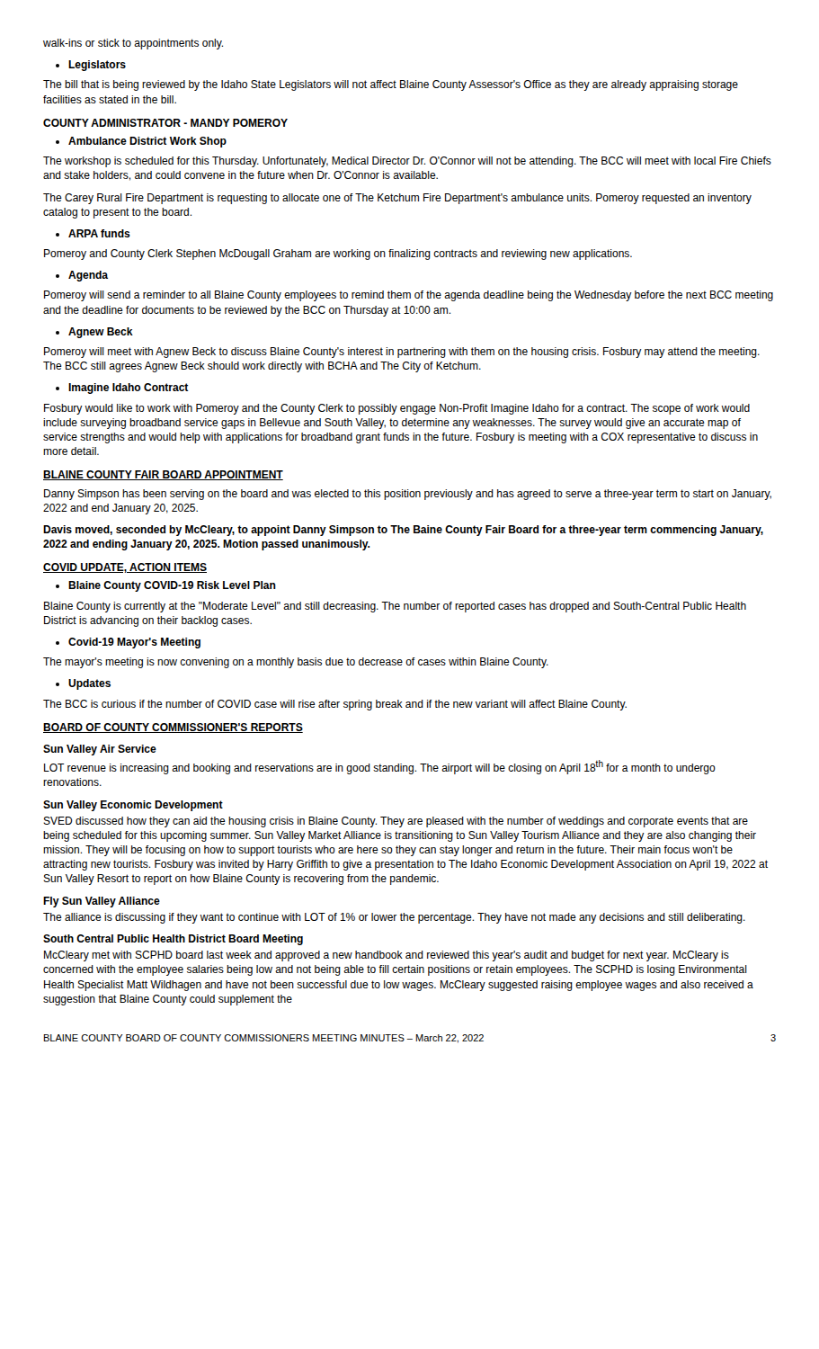walk-ins or stick to appointments only.
Legislators
The bill that is being reviewed by the Idaho State Legislators will not affect Blaine County Assessor's Office as they are already appraising storage facilities as stated in the bill.
County Administrator - Mandy Pomeroy
Ambulance District Work Shop
The workshop is scheduled for this Thursday. Unfortunately, Medical Director Dr. O'Connor will not be attending. The BCC will meet with local Fire Chiefs and stake holders, and could convene in the future when Dr. O'Connor is available.
The Carey Rural Fire Department is requesting to allocate one of The Ketchum Fire Department's ambulance units. Pomeroy requested an inventory catalog to present to the board.
ARPA funds
Pomeroy and County Clerk Stephen McDougall Graham are working on finalizing contracts and reviewing new applications.
Agenda
Pomeroy will send a reminder to all Blaine County employees to remind them of the agenda deadline being the Wednesday before the next BCC meeting and the deadline for documents to be reviewed by the BCC on Thursday at 10:00 am.
Agnew Beck
Pomeroy will meet with Agnew Beck to discuss Blaine County's interest in partnering with them on the housing crisis. Fosbury may attend the meeting. The BCC still agrees Agnew Beck should work directly with BCHA and The City of Ketchum.
Imagine Idaho Contract
Fosbury would like to work with Pomeroy and the County Clerk to possibly engage Non-Profit Imagine Idaho for a contract. The scope of work would include surveying broadband service gaps in Bellevue and South Valley, to determine any weaknesses. The survey would give an accurate map of service strengths and would help with applications for broadband grant funds in the future. Fosbury is meeting with a COX representative to discuss in more detail.
Blaine County Fair Board Appointment
Danny Simpson has been serving on the board and was elected to this position previously and has agreed to serve a three-year term to start on January, 2022 and end January 20, 2025.
Davis moved, seconded by McCleary, to appoint Danny Simpson to The Baine County Fair Board for a three-year term commencing January, 2022 and ending January 20, 2025. Motion passed unanimously.
Covid Update, Action Items
Blaine County COVID-19 Risk Level Plan
Blaine County is currently at the "Moderate Level" and still decreasing. The number of reported cases has dropped and South-Central Public Health District is advancing on their backlog cases.
Covid-19 Mayor's Meeting
The mayor's meeting is now convening on a monthly basis due to decrease of cases within Blaine County.
Updates
The BCC is curious if the number of COVID case will rise after spring break and if the new variant will affect Blaine County.
Board of County Commissioner's Reports
Sun Valley Air Service
LOT revenue is increasing and booking and reservations are in good standing. The airport will be closing on April 18th for a month to undergo renovations.
Sun Valley Economic Development
SVED discussed how they can aid the housing crisis in Blaine County. They are pleased with the number of weddings and corporate events that are being scheduled for this upcoming summer. Sun Valley Market Alliance is transitioning to Sun Valley Tourism Alliance and they are also changing their mission. They will be focusing on how to support tourists who are here so they can stay longer and return in the future. Their main focus won't be attracting new tourists. Fosbury was invited by Harry Griffith to give a presentation to The Idaho Economic Development Association on April 19, 2022 at Sun Valley Resort to report on how Blaine County is recovering from the pandemic.
Fly Sun Valley Alliance
The alliance is discussing if they want to continue with LOT of 1% or lower the percentage. They have not made any decisions and still deliberating.
South Central Public Health District Board Meeting
McCleary met with SCPHD board last week and approved a new handbook and reviewed this year's audit and budget for next year. McCleary is concerned with the employee salaries being low and not being able to fill certain positions or retain employees. The SCPHD is losing Environmental Health Specialist Matt Wildhagen and have not been successful due to low wages. McCleary suggested raising employee wages and also received a suggestion that Blaine County could supplement the
BLAINE COUNTY BOARD OF COUNTY COMMISSIONERS MEETING MINUTES – March 22, 2022
3